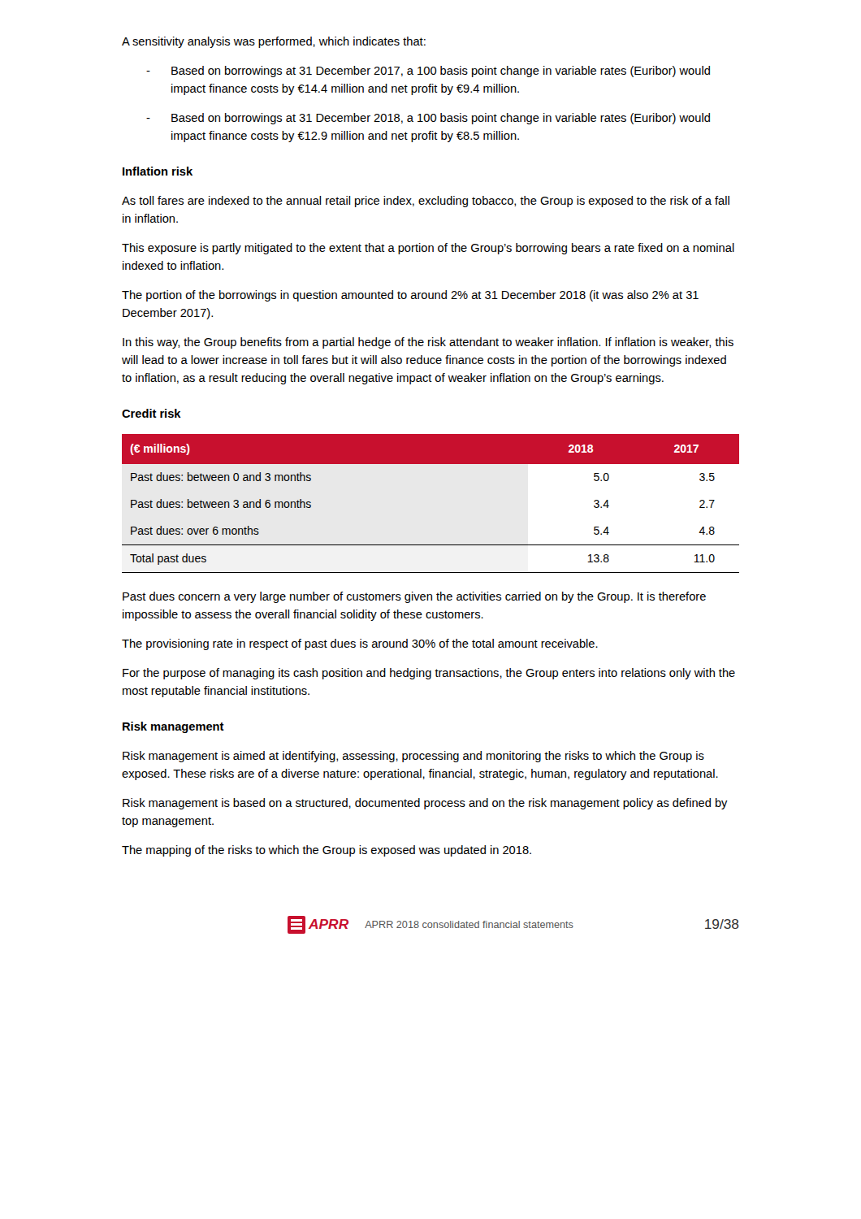A sensitivity analysis was performed, which indicates that:
Based on borrowings at 31 December 2017, a 100 basis point change in variable rates (Euribor) would impact finance costs by €14.4 million and net profit by €9.4 million.
Based on borrowings at 31 December 2018, a 100 basis point change in variable rates (Euribor) would impact finance costs by €12.9 million and net profit by €8.5 million.
Inflation risk
As toll fares are indexed to the annual retail price index, excluding tobacco, the Group is exposed to the risk of a fall in inflation.
This exposure is partly mitigated to the extent that a portion of the Group’s borrowing bears a rate fixed on a nominal indexed to inflation.
The portion of the borrowings in question amounted to around 2% at 31 December 2018 (it was also 2% at 31 December 2017).
In this way, the Group benefits from a partial hedge of the risk attendant to weaker inflation. If inflation is weaker, this will lead to a lower increase in toll fares but it will also reduce finance costs in the portion of the borrowings indexed to inflation, as a result reducing the overall negative impact of weaker inflation on the Group’s earnings.
Credit risk
| (€ millions) | 2018 | 2017 |
| --- | --- | --- |
| Past dues: between 0 and 3 months | 5.0 | 3.5 |
| Past dues: between 3 and 6 months | 3.4 | 2.7 |
| Past dues: over 6 months | 5.4 | 4.8 |
| Total past dues | 13.8 | 11.0 |
Past dues concern a very large number of customers given the activities carried on by the Group. It is therefore impossible to assess the overall financial solidity of these customers.
The provisioning rate in respect of past dues is around 30% of the total amount receivable.
For the purpose of managing its cash position and hedging transactions, the Group enters into relations only with the most reputable financial institutions.
Risk management
Risk management is aimed at identifying, assessing, processing and monitoring the risks to which the Group is exposed. These risks are of a diverse nature: operational, financial, strategic, human, regulatory and reputational.
Risk management is based on a structured, documented process and on the risk management policy as defined by top management.
The mapping of the risks to which the Group is exposed was updated in 2018.
APRR APRR 2018 consolidated financial statements
19/38